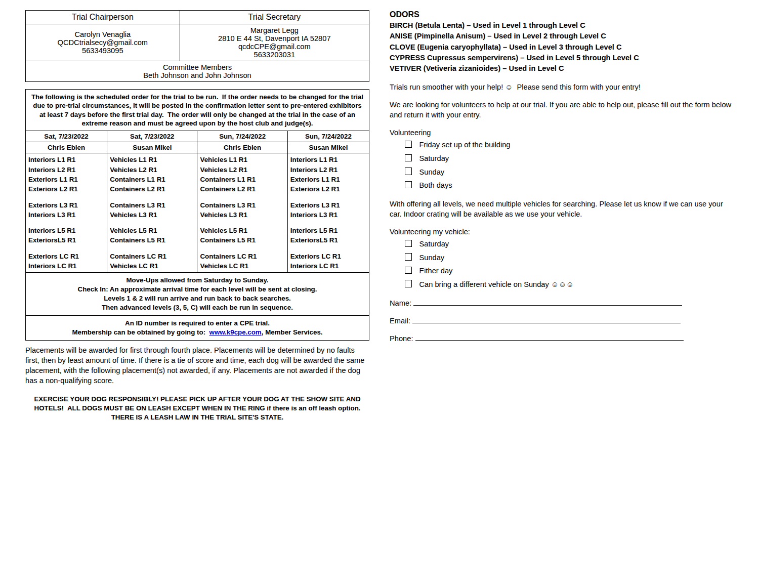| Trial Chairperson | Trial Secretary |
| Carolyn Venaglia QCDCtrialsecy@gmail.com 5633493095 | Margaret Legg 2810 E 44 St, Davenport IA 52807 qcdcCPE@gmail.com 5633203031 |
| Committee Members Beth Johnson and John Johnson |
The following is the scheduled order for the trial to be run. If the order needs to be changed for the trial due to pre-trial circumstances, it will be posted in the confirmation letter sent to pre-entered exhibitors at least 7 days before the first trial day. The order will only be changed at the trial in the case of an extreme reason and must be agreed upon by the host club and judge(s).
| Sat, 7/23/2022 | Sat, 7/23/2022 | Sun, 7/24/2022 | Sun, 7/24/2022 |
| --- | --- | --- | --- |
| Chris Eblen | Susan Mikel | Chris Eblen | Susan Mikel |
| Interiors L1 R1 Interiors L2 R1 Exteriors L1 R1 Exteriors L2 R1 Exteriors L3 R1 Interiors L3 R1 Interiors L5 R1 ExteriorsL5 R1 Exteriors LC R1 Interiors LC R1 | Vehicles L1 R1 Vehicles L2 R1 Containers L1 R1 Containers L2 R1 Containers L3 R1 Vehicles L3 R1 Vehicles L5 R1 Containers L5 R1 Containers LC R1 Vehicles LC R1 | Vehicles L1 R1 Vehicles L2 R1 Containers L1 R1 Containers L2 R1 Containers L3 R1 Vehicles L3 R1 Vehicles L5 R1 Containers L5 R1 Containers LC R1 Vehicles LC R1 | Interiors L1 R1 Interiors L2 R1 Exteriors L1 R1 Exteriors L2 R1 Exteriors L3 R1 Interiors L3 R1 Interiors L5 R1 ExteriorsL5 R1 Exteriors LC R1 Interiors LC R1 |
Move-Ups allowed from Saturday to Sunday.
Check In: An approximate arrival time for each level will be sent at closing.
Levels 1 & 2 will run arrive and run back to back searches.
Then advanced levels (3, 5, C) will each be run in sequence.
An ID number is required to enter a CPE trial.
Membership can be obtained by going to: www.k9cpe.com, Member Services.
Placements will be awarded for first through fourth place. Placements will be determined by no faults first, then by least amount of time. If there is a tie of score and time, each dog will be awarded the same placement, with the following placement(s) not awarded, if any. Placements are not awarded if the dog has a non-qualifying score.
EXERCISE YOUR DOG RESPONSIBLY! PLEASE PICK UP AFTER YOUR DOG AT THE SHOW SITE AND HOTELS! ALL DOGS MUST BE ON LEASH EXCEPT WHEN IN THE RING if there is an off leash option. THERE IS A LEASH LAW IN THE TRIAL SITE'S STATE.
ODORS
BIRCH (Betula Lenta) – Used in Level 1 through Level C
ANISE (Pimpinella Anisum) – Used in Level 2 through Level C
CLOVE (Eugenia caryophyllata) – Used in Level 3 through Level C
CYPRESS Cupressus sempervirens) – Used in Level 5 through Level C
VETIVER (Vetiveria zizanioides) – Used in Level C
Trials run smoother with your help! ☺ Please send this form with your entry!
We are looking for volunteers to help at our trial. If you are able to help out, please fill out the form below and return it with your entry.
Volunteering
Friday set up of the building
Saturday
Sunday
Both days
With offering all levels, we need multiple vehicles for searching. Please let us know if we can use your car. Indoor crating will be available as we use your vehicle.
Volunteering my vehicle:
Saturday
Sunday
Either day
Can bring a different vehicle on Sunday ☺☺☺
Name:
Email:
Phone: